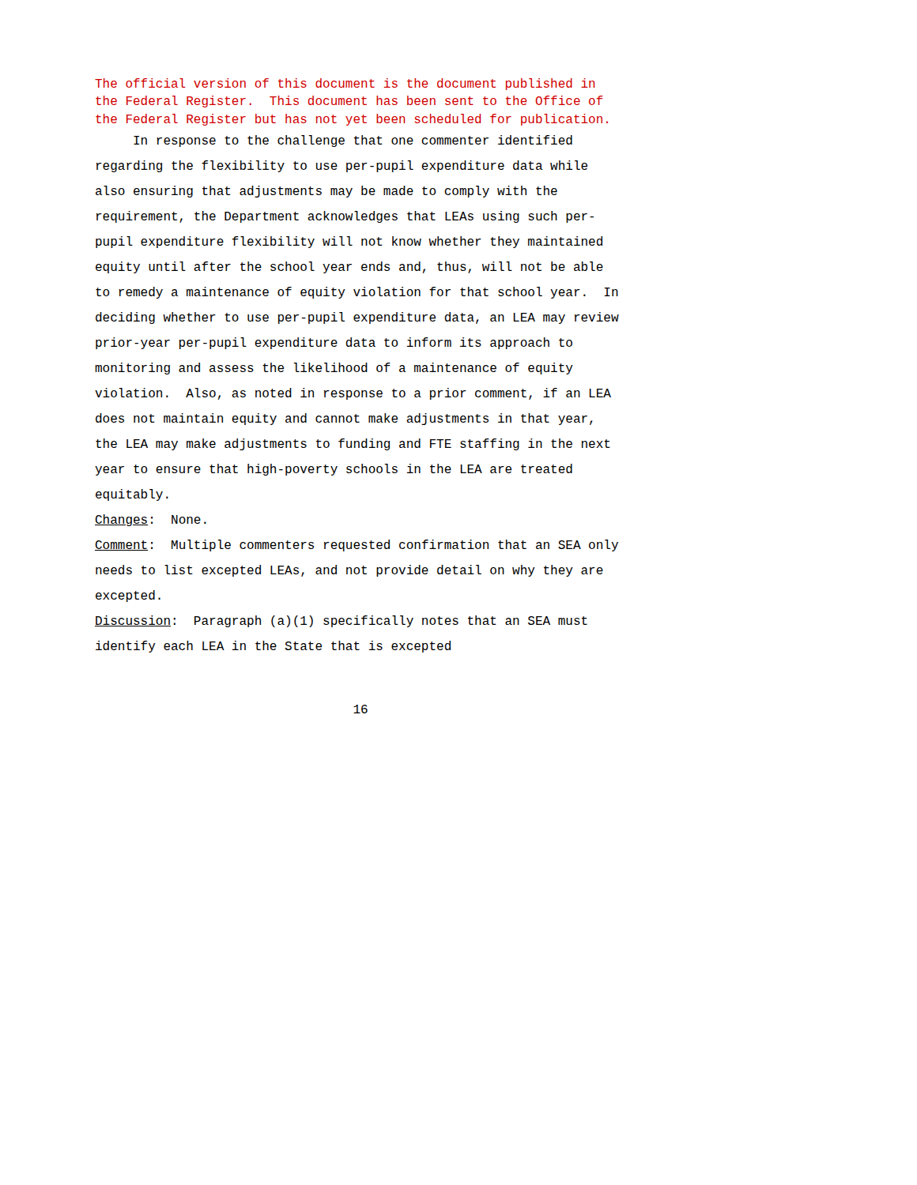The official version of this document is the document published in the Federal Register. This document has been sent to the Office of the Federal Register but has not yet been scheduled for publication.
In response to the challenge that one commenter identified regarding the flexibility to use per-pupil expenditure data while also ensuring that adjustments may be made to comply with the requirement, the Department acknowledges that LEAs using such per-pupil expenditure flexibility will not know whether they maintained equity until after the school year ends and, thus, will not be able to remedy a maintenance of equity violation for that school year. In deciding whether to use per-pupil expenditure data, an LEA may review prior-year per-pupil expenditure data to inform its approach to monitoring and assess the likelihood of a maintenance of equity violation. Also, as noted in response to a prior comment, if an LEA does not maintain equity and cannot make adjustments in that year, the LEA may make adjustments to funding and FTE staffing in the next year to ensure that high-poverty schools in the LEA are treated equitably.
Changes: None.
Comment: Multiple commenters requested confirmation that an SEA only needs to list excepted LEAs, and not provide detail on why they are excepted.
Discussion: Paragraph (a)(1) specifically notes that an SEA must identify each LEA in the State that is excepted
16